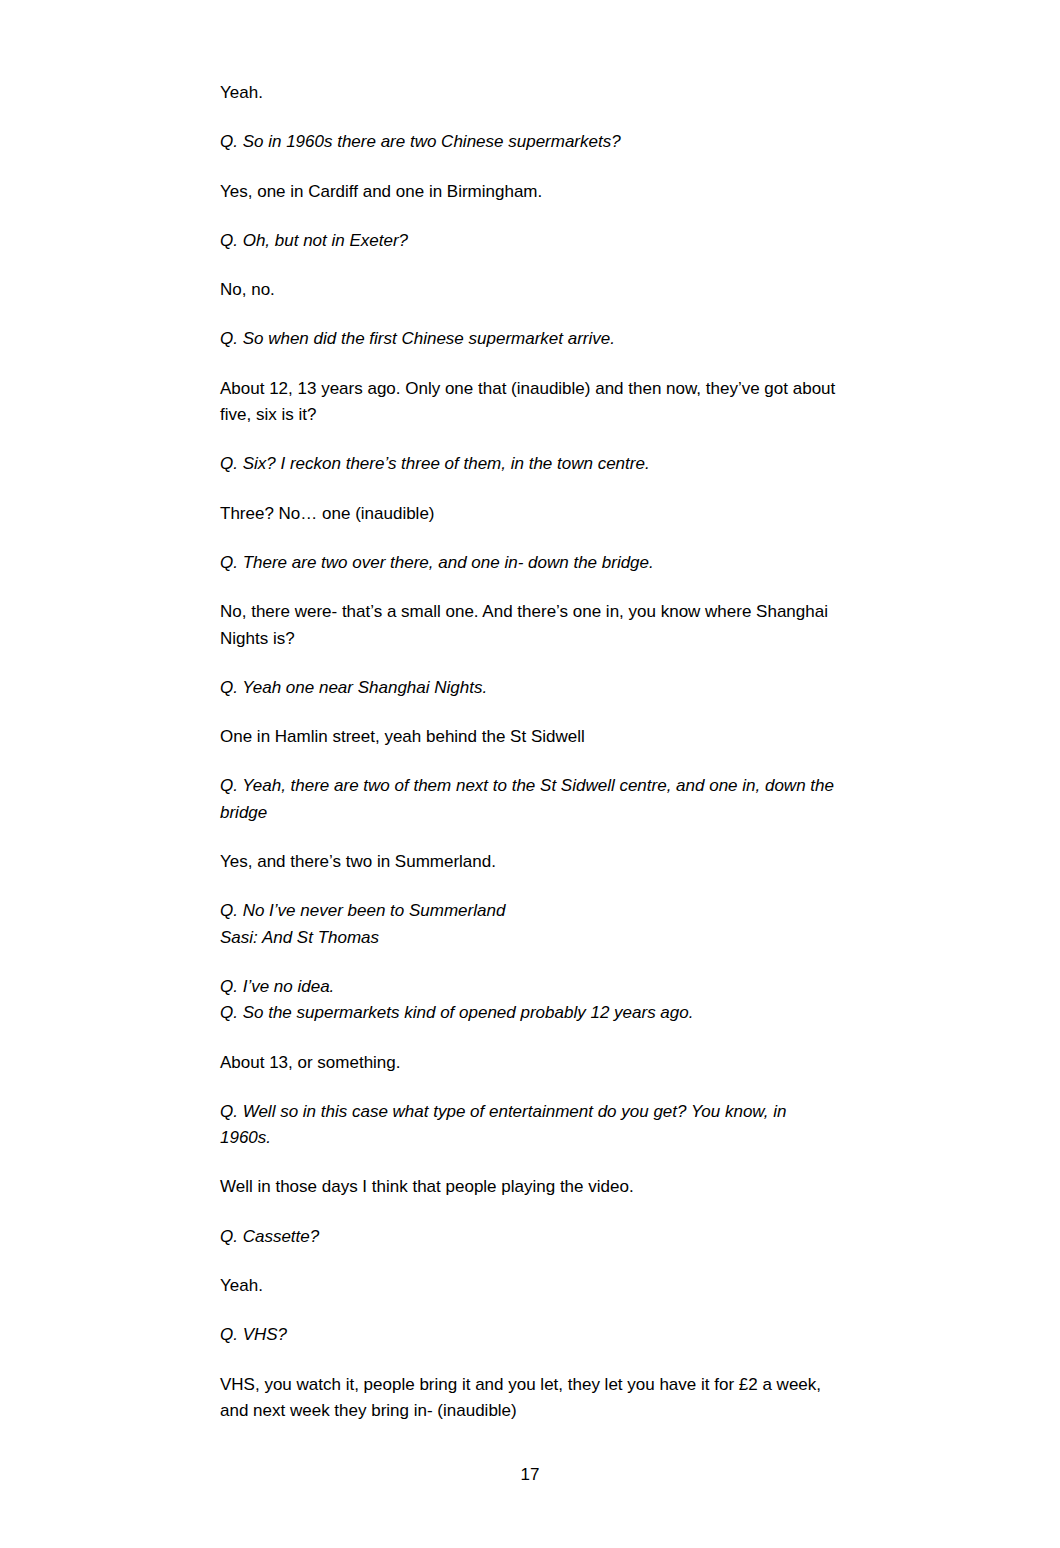Yeah.
Q. So in 1960s there are two Chinese supermarkets?
Yes, one in Cardiff and one in Birmingham.
Q. Oh, but not in Exeter?
No, no.
Q. So when did the first Chinese supermarket arrive.
About 12, 13 years ago. Only one that (inaudible) and then now, they’ve got about five, six is it?
Q. Six? I reckon there’s three of them, in the town centre.
Three? No… one (inaudible)
Q. There are two over there, and one in- down the bridge.
No, there were- that’s a small one. And there’s one in, you know where Shanghai Nights is?
Q. Yeah one near Shanghai Nights.
One in Hamlin street, yeah behind the St Sidwell
Q. Yeah, there are two of them next to the St Sidwell centre, and one in, down the bridge
Yes, and there’s two in Summerland.
Q. No I’ve never been to Summerland
Sasi: And St Thomas
Q. I’ve no idea.
Q. So the supermarkets kind of opened probably 12 years ago.
About 13, or something.
Q. Well so in this case what type of entertainment do you get? You know, in 1960s.
Well in those days I think that people playing the video.
Q. Cassette?
Yeah.
Q. VHS?
VHS, you watch it, people bring it and you let, they let you have it for £2 a week, and next week they bring in- (inaudible)
17